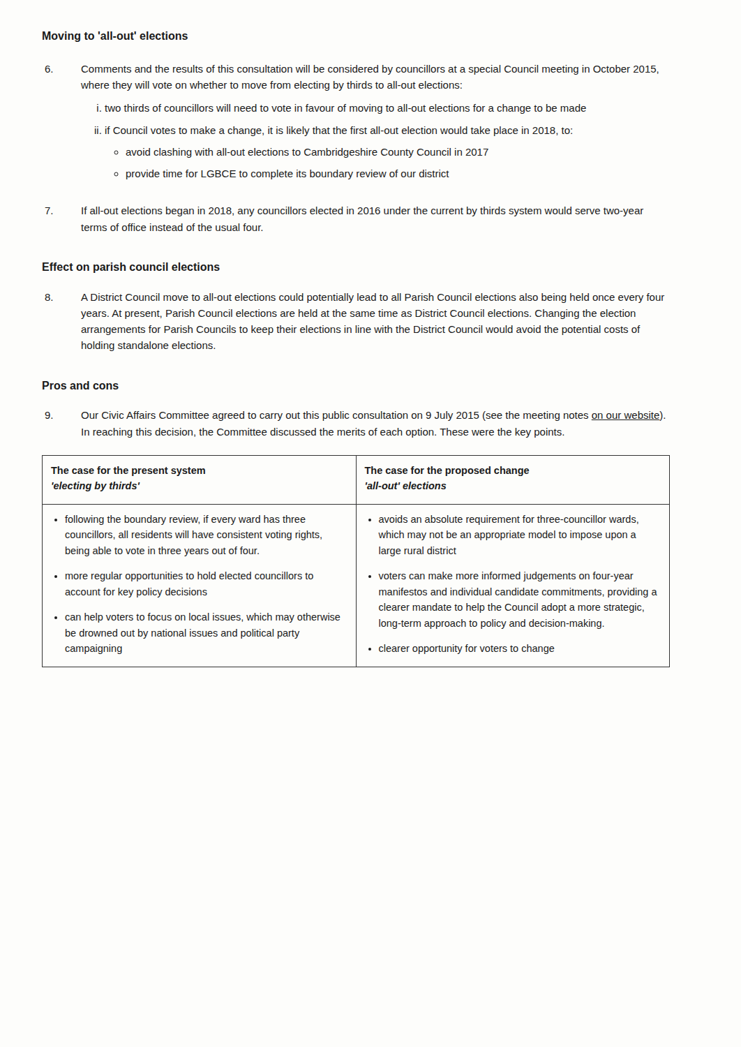Moving to 'all-out' elections
6.
Comments and the results of this consultation will be considered by councillors at a special Council meeting in October 2015, where they will vote on whether to move from electing by thirds to all-out elections:
two thirds of councillors will need to vote in favour of moving to all-out elections for a change to be made
if Council votes to make a change, it is likely that the first all-out election would take place in 2018, to:
avoid clashing with all-out elections to Cambridgeshire County Council in 2017
provide time for LGBCE to complete its boundary review of our district
7.
If all-out elections began in 2018, any councillors elected in 2016 under the current by thirds system would serve two-year terms of office instead of the usual four.
Effect on parish council elections
8.
A District Council move to all-out elections could potentially lead to all Parish Council elections also being held once every four years. At present, Parish Council elections are held at the same time as District Council elections. Changing the election arrangements for Parish Councils to keep their elections in line with the District Council would avoid the potential costs of holding standalone elections.
Pros and cons
9.
Our Civic Affairs Committee agreed to carry out this public consultation on 9 July 2015 (see the meeting notes on our website). In reaching this decision, the Committee discussed the merits of each option. These were the key points.
| The case for the present system 'electing by thirds' | The case for the proposed change 'all-out' elections |
| --- | --- |
| following the boundary review, if every ward has three councillors, all residents will have consistent voting rights, being able to vote in three years out of four. more regular opportunities to hold elected councillors to account for key policy decisions can help voters to focus on local issues, which may otherwise be drowned out by national issues and political party campaigning | avoids an absolute requirement for three-councillor wards, which may not be an appropriate model to impose upon a large rural district voters can make more informed judgements on four-year manifestos and individual candidate commitments, providing a clearer mandate to help the Council adopt a more strategic, long-term approach to policy and decision-making. clearer opportunity for voters to change |